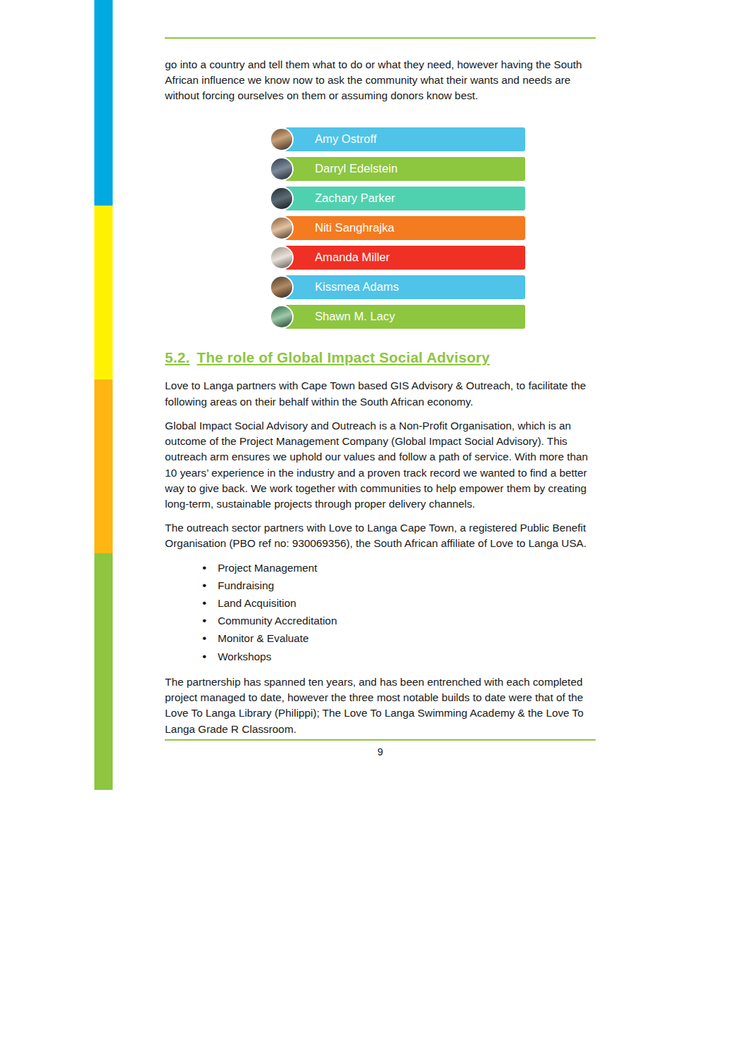go into a country and tell them what to do or what they need, however having the South African influence we know now to ask the community what their wants and needs are without forcing ourselves on them or assuming donors know best.
Amy Ostroff
Darryl Edelstein
Zachary Parker
Niti Sanghrajka
Amanda Miller
Kissmea Adams
Shawn M. Lacy
5.2. The role of Global Impact Social Advisory
Love to Langa partners with Cape Town based GIS Advisory & Outreach, to facilitate the following areas on their behalf within the South African economy.
Global Impact Social Advisory and Outreach is a Non-Profit Organisation, which is an outcome of the Project Management Company (Global Impact Social Advisory). This outreach arm ensures we uphold our values and follow a path of service. With more than 10 years’ experience in the industry and a proven track record we wanted to find a better way to give back. We work together with communities to help empower them by creating long-term, sustainable projects through proper delivery channels.
The outreach sector partners with Love to Langa Cape Town, a registered Public Benefit Organisation (PBO ref no: 930069356), the South African affiliate of Love to Langa USA.
Project Management
Fundraising
Land Acquisition
Community Accreditation
Monitor & Evaluate
Workshops
The partnership has spanned ten years, and has been entrenched with each completed project managed to date, however the three most notable builds to date were that of the Love To Langa Library (Philippi); The Love To Langa Swimming Academy & the Love To Langa Grade R Classroom.
9